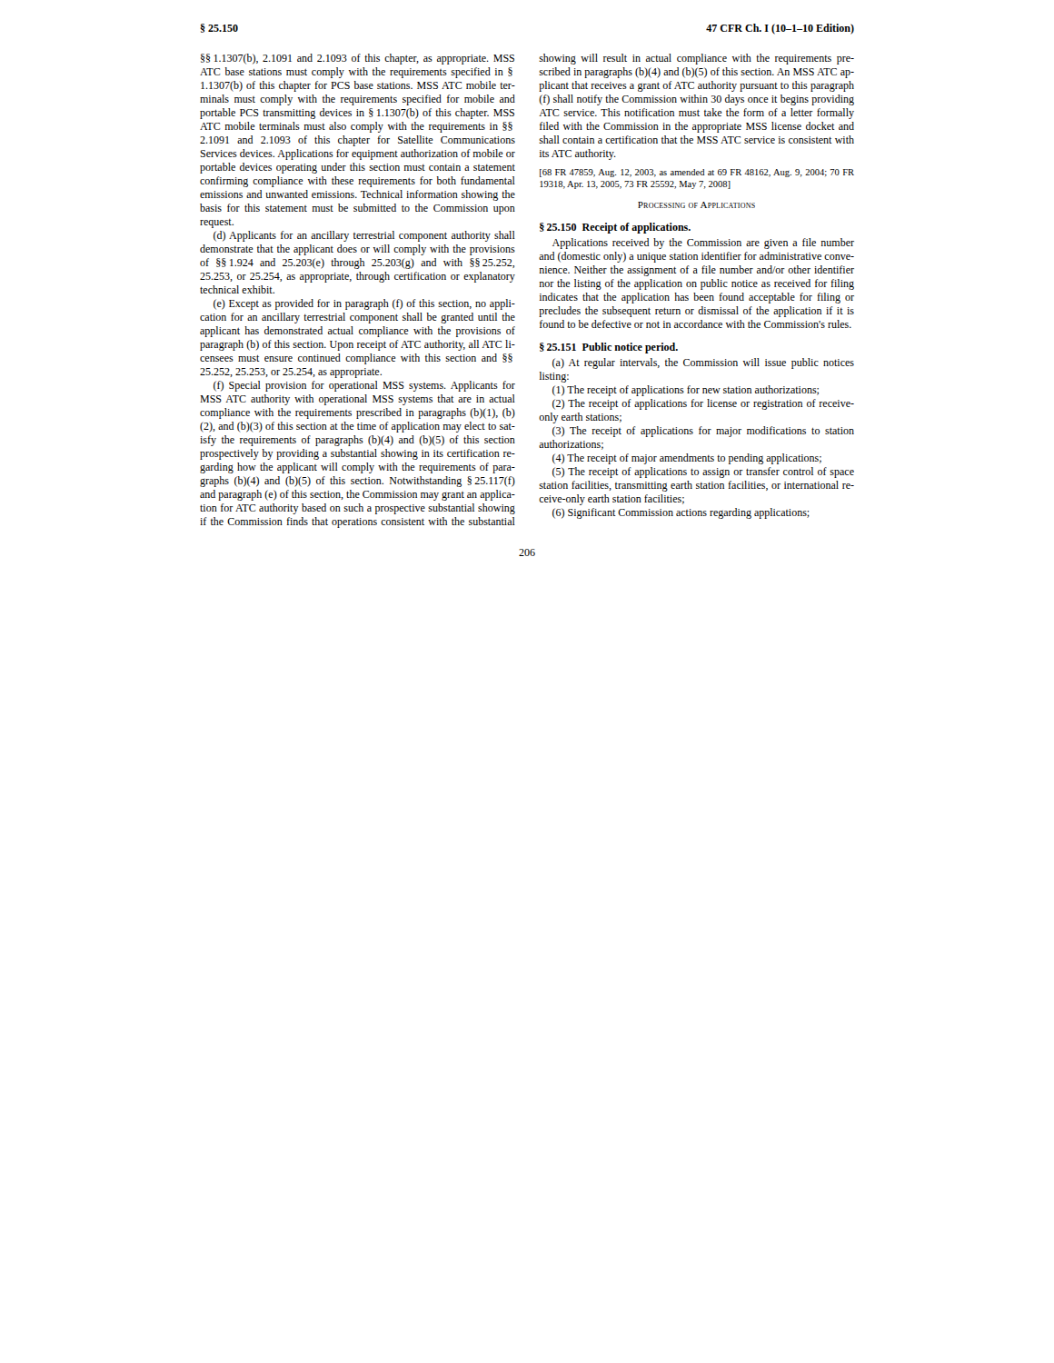§ 25.150 47 CFR Ch. I (10–1–10 Edition)
§§ 1.1307(b), 2.1091 and 2.1093 of this chapter, as appropriate. MSS ATC base stations must comply with the requirements specified in § 1.1307(b) of this chapter for PCS base stations. MSS ATC mobile terminals must comply with the requirements specified for mobile and portable PCS transmitting devices in § 1.1307(b) of this chapter. MSS ATC mobile terminals must also comply with the requirements in §§ 2.1091 and 2.1093 of this chapter for Satellite Communications Services devices. Applications for equipment authorization of mobile or portable devices operating under this section must contain a statement confirming compliance with these requirements for both fundamental emissions and unwanted emissions. Technical information showing the basis for this statement must be submitted to the Commission upon request.
(d) Applicants for an ancillary terrestrial component authority shall demonstrate that the applicant does or will comply with the provisions of §§ 1.924 and 25.203(e) through 25.203(g) and with §§ 25.252, 25.253, or 25.254, as appropriate, through certification or explanatory technical exhibit.
(e) Except as provided for in paragraph (f) of this section, no application for an ancillary terrestrial component shall be granted until the applicant has demonstrated actual compliance with the provisions of paragraph (b) of this section. Upon receipt of ATC authority, all ATC licensees must ensure continued compliance with this section and §§ 25.252, 25.253, or 25.254, as appropriate.
(f) Special provision for operational MSS systems. Applicants for MSS ATC authority with operational MSS systems that are in actual compliance with the requirements prescribed in paragraphs (b)(1), (b)(2), and (b)(3) of this section at the time of application may elect to satisfy the requirements of paragraphs (b)(4) and (b)(5) of this section prospectively by providing a substantial showing in its certification regarding how the applicant will comply with the requirements of paragraphs (b)(4) and (b)(5) of this section. Notwithstanding § 25.117(f) and paragraph (e) of this section, the Commission may grant an application for ATC authority based on such a prospective substantial showing if the Commission finds that operations consistent with the substantial showing will result in actual compliance with the requirements prescribed in paragraphs (b)(4) and (b)(5) of this section. An MSS ATC applicant that receives a grant of ATC authority pursuant to this paragraph (f) shall notify the Commission within 30 days once it begins providing ATC service. This notification must take the form of a letter formally filed with the Commission in the appropriate MSS license docket and shall contain a certification that the MSS ATC service is consistent with its ATC authority.
[68 FR 47859, Aug. 12, 2003, as amended at 69 FR 48162, Aug. 9, 2004; 70 FR 19318, Apr. 13, 2005, 73 FR 25592, May 7, 2008]
Processing of Applications
§ 25.150 Receipt of applications.
Applications received by the Commission are given a file number and (domestic only) a unique station identifier for administrative convenience. Neither the assignment of a file number and/or other identifier nor the listing of the application on public notice as received for filing indicates that the application has been found acceptable for filing or precludes the subsequent return or dismissal of the application if it is found to be defective or not in accordance with the Commission's rules.
§ 25.151 Public notice period.
(a) At regular intervals, the Commission will issue public notices listing:
(1) The receipt of applications for new station authorizations;
(2) The receipt of applications for license or registration of receive-only earth stations;
(3) The receipt of applications for major modifications to station authorizations;
(4) The receipt of major amendments to pending applications;
(5) The receipt of applications to assign or transfer control of space station facilities, transmitting earth station facilities, or international receive-only earth station facilities;
(6) Significant Commission actions regarding applications;
206